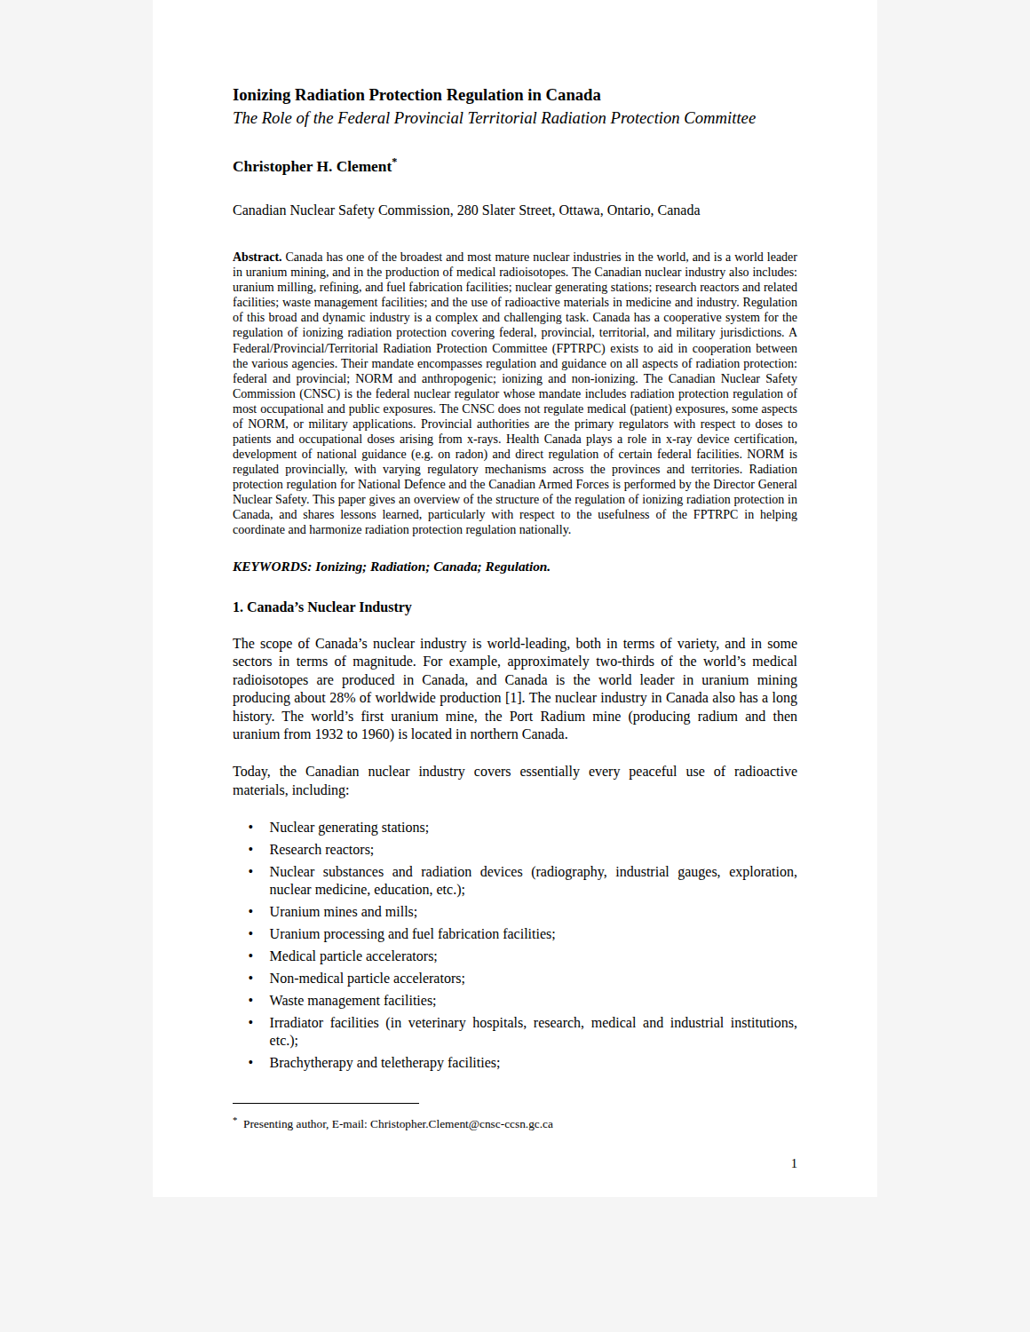Ionizing Radiation Protection Regulation in Canada
The Role of the Federal Provincial Territorial Radiation Protection Committee
Christopher H. Clement*
Canadian Nuclear Safety Commission, 280 Slater Street, Ottawa, Ontario, Canada
Abstract. Canada has one of the broadest and most mature nuclear industries in the world, and is a world leader in uranium mining, and in the production of medical radioisotopes. The Canadian nuclear industry also includes: uranium milling, refining, and fuel fabrication facilities; nuclear generating stations; research reactors and related facilities; waste management facilities; and the use of radioactive materials in medicine and industry. Regulation of this broad and dynamic industry is a complex and challenging task. Canada has a cooperative system for the regulation of ionizing radiation protection covering federal, provincial, territorial, and military jurisdictions. A Federal/Provincial/Territorial Radiation Protection Committee (FPTRPC) exists to aid in cooperation between the various agencies. Their mandate encompasses regulation and guidance on all aspects of radiation protection: federal and provincial; NORM and anthropogenic; ionizing and non-ionizing. The Canadian Nuclear Safety Commission (CNSC) is the federal nuclear regulator whose mandate includes radiation protection regulation of most occupational and public exposures. The CNSC does not regulate medical (patient) exposures, some aspects of NORM, or military applications. Provincial authorities are the primary regulators with respect to doses to patients and occupational doses arising from x-rays. Health Canada plays a role in x-ray device certification, development of national guidance (e.g. on radon) and direct regulation of certain federal facilities. NORM is regulated provincially, with varying regulatory mechanisms across the provinces and territories. Radiation protection regulation for National Defence and the Canadian Armed Forces is performed by the Director General Nuclear Safety. This paper gives an overview of the structure of the regulation of ionizing radiation protection in Canada, and shares lessons learned, particularly with respect to the usefulness of the FPTRPC in helping coordinate and harmonize radiation protection regulation nationally.
KEYWORDS: Ionizing; Radiation; Canada; Regulation.
1. Canada’s Nuclear Industry
The scope of Canada’s nuclear industry is world-leading, both in terms of variety, and in some sectors in terms of magnitude. For example, approximately two-thirds of the world’s medical radioisotopes are produced in Canada, and Canada is the world leader in uranium mining producing about 28% of worldwide production [1]. The nuclear industry in Canada also has a long history. The world’s first uranium mine, the Port Radium mine (producing radium and then uranium from 1932 to 1960) is located in northern Canada.
Today, the Canadian nuclear industry covers essentially every peaceful use of radioactive materials, including:
Nuclear generating stations;
Research reactors;
Nuclear substances and radiation devices (radiography, industrial gauges, exploration, nuclear medicine, education, etc.);
Uranium mines and mills;
Uranium processing and fuel fabrication facilities;
Medical particle accelerators;
Non-medical particle accelerators;
Waste management facilities;
Irradiator facilities (in veterinary hospitals, research, medical and industrial institutions, etc.);
Brachytherapy and teletherapy facilities;
* Presenting author, E-mail: Christopher.Clement@cnsc-ccsn.gc.ca
1